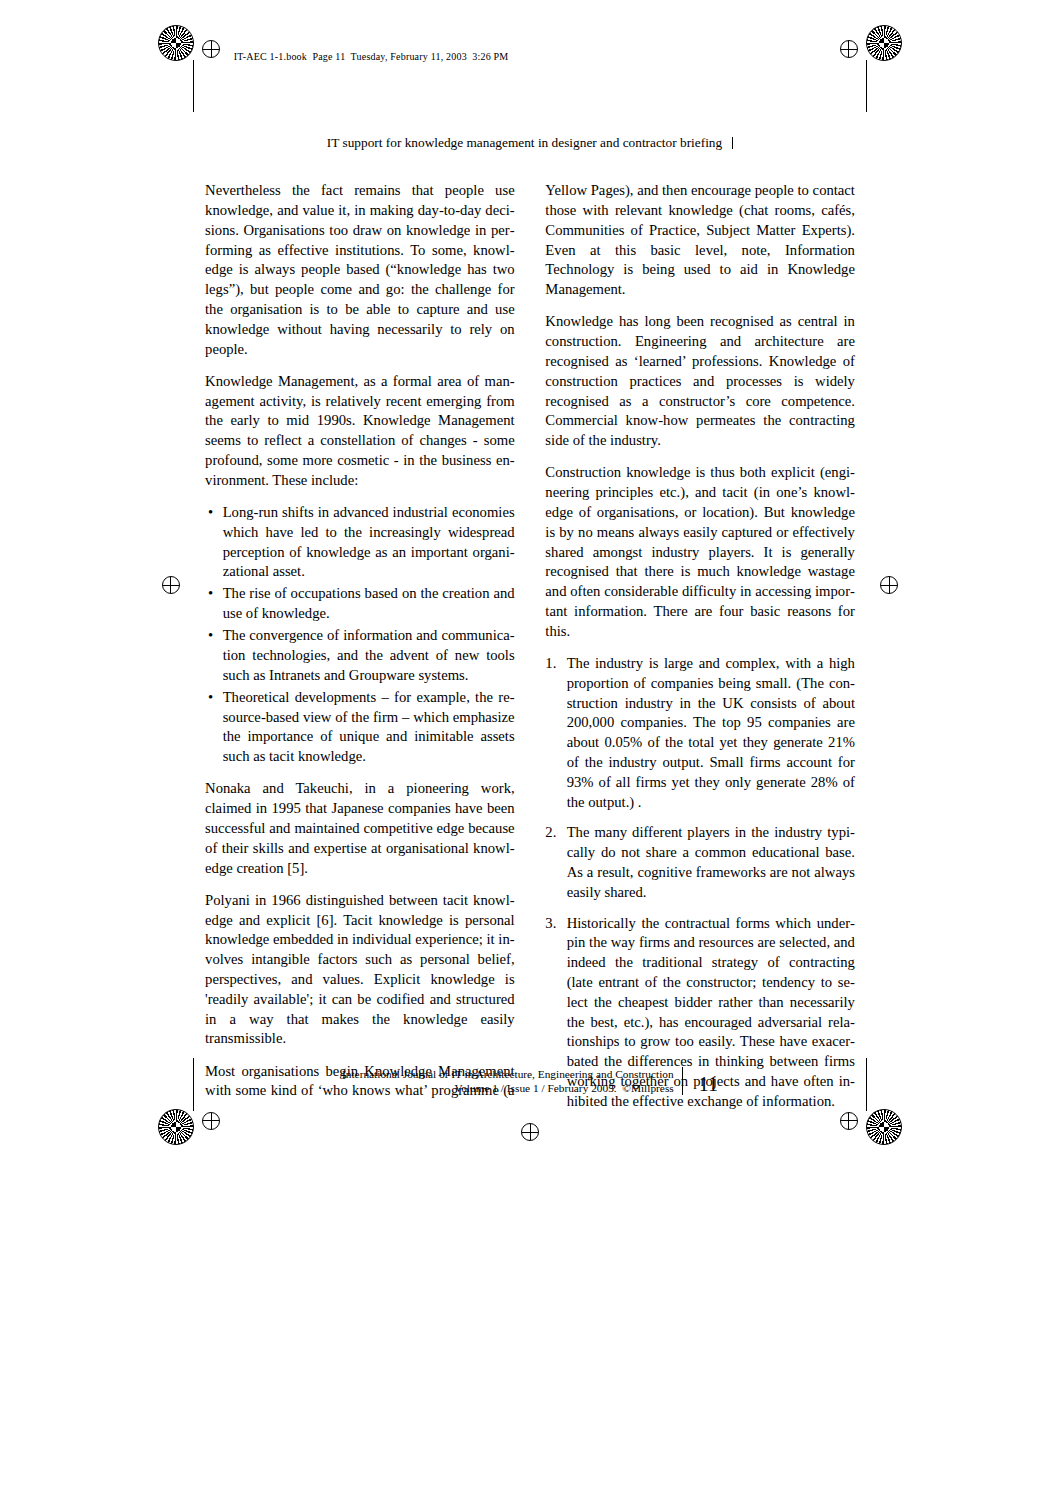IT-AEC 1-1.book Page 11 Tuesday, February 11, 2003 3:26 PM
IT support for knowledge management in designer and contractor briefing
Nevertheless the fact remains that people use knowledge, and value it, in making day-to-day decisions. Organisations too draw on knowledge in performing as effective institutions. To some, knowledge is always people based (“knowledge has two legs”), but people come and go: the challenge for the organisation is to be able to capture and use knowledge without having necessarily to rely on people.
Knowledge Management, as a formal area of management activity, is relatively recent emerging from the early to mid 1990s. Knowledge Management seems to reflect a constellation of changes - some profound, some more cosmetic - in the business environment. These include:
Long-run shifts in advanced industrial economies which have led to the increasingly widespread perception of knowledge as an important organizational asset.
The rise of occupations based on the creation and use of knowledge.
The convergence of information and communication technologies, and the advent of new tools such as Intranets and Groupware systems.
Theoretical developments – for example, the resource-based view of the firm – which emphasize the importance of unique and inimitable assets such as tacit knowledge.
Nonaka and Takeuchi, in a pioneering work, claimed in 1995 that Japanese companies have been successful and maintained competitive edge because of their skills and expertise at organisational knowledge creation [5].
Polyani in 1966 distinguished between tacit knowledge and explicit [6]. Tacit knowledge is personal knowledge embedded in individual experience; it involves intangible factors such as personal belief, perspectives, and values. Explicit knowledge is 'readily available'; it can be codified and structured in a way that makes the knowledge easily transmissible.
Most organisations begin Knowledge Management with some kind of ‘who knows what’ programme (a Yellow Pages), and then encourage people to contact those with relevant knowledge (chat rooms, cafés, Communities of Practice, Subject Matter Experts). Even at this basic level, note, Information Technology is being used to aid in Knowledge Management.
Knowledge has long been recognised as central in construction. Engineering and architecture are recognised as ‘learned’ professions. Knowledge of construction practices and processes is widely recognised as a constructor’s core competence. Commercial know-how permeates the contracting side of the industry.
Construction knowledge is thus both explicit (engineering principles etc.), and tacit (in one’s knowledge of organisations, or location). But knowledge is by no means always easily captured or effectively shared amongst industry players. It is generally recognised that there is much knowledge wastage and often considerable difficulty in accessing important information. There are four basic reasons for this.
The industry is large and complex, with a high proportion of companies being small. (The construction industry in the UK consists of about 200,000 companies. The top 95 companies are about 0.05% of the total yet they generate 21% of the industry output. Small firms account for 93% of all firms yet they only generate 28% of the output.) .
The many different players in the industry typically do not share a common educational base. As a result, cognitive frameworks are not always easily shared.
Historically the contractual forms which underpin the way firms and resources are selected, and indeed the traditional strategy of contracting (late entrant of the constructor; tendency to select the cheapest bidder rather than necessarily the best, etc.), has encouraged adversarial relationships to grow too easily. These have exacerbated the differences in thinking between firms working together on projects and have often inhibited the effective exchange of information.
International Journal of IT in Architecture, Engineering and Construction
Volume 1 / Issue 1 / February 2003. ©Millpress
11